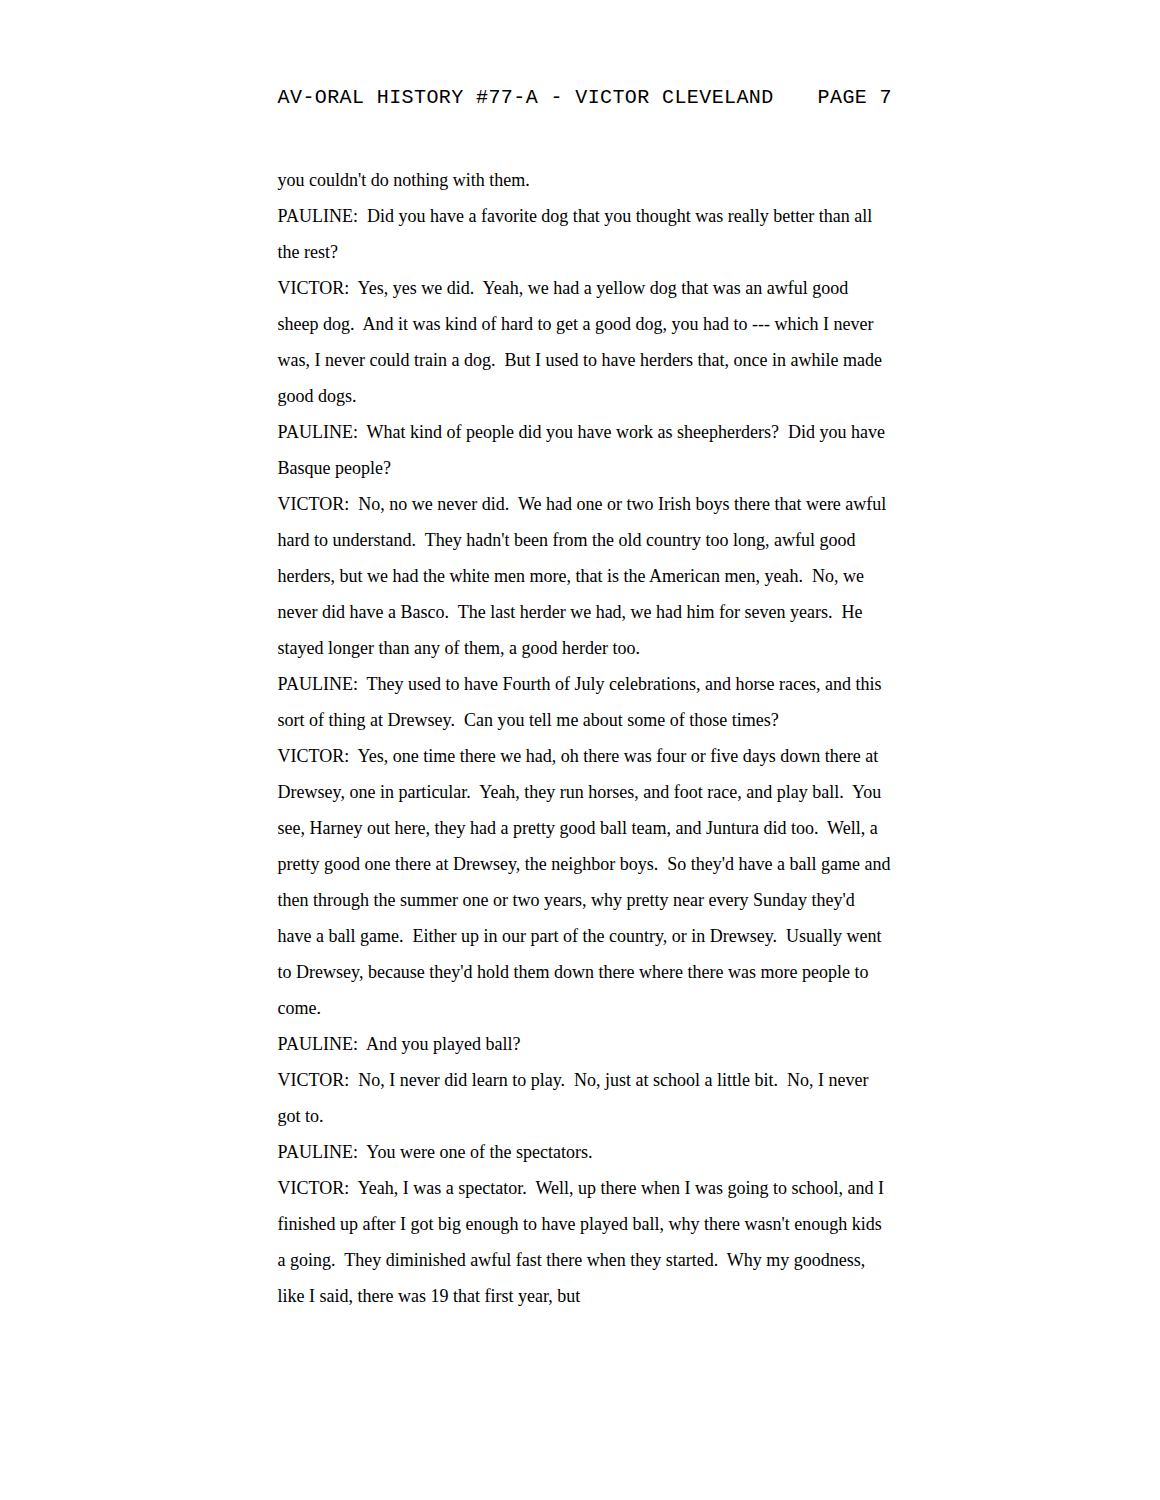AV-Oral History #77-A - Victor Cleveland Page 7
you couldn't do nothing with them.
Pauline: Did you have a favorite dog that you thought was really better than all the rest?
Victor: Yes, yes we did. Yeah, we had a yellow dog that was an awful good sheep dog. And it was kind of hard to get a good dog, you had to --- which I never was, I never could train a dog. But I used to have herders that, once in awhile made good dogs.
Pauline: What kind of people did you have work as sheepherders? Did you have Basque people?
Victor: No, no we never did. We had one or two Irish boys there that were awful hard to understand. They hadn't been from the old country too long, awful good herders, but we had the white men more, that is the American men, yeah. No, we never did have a Basco. The last herder we had, we had him for seven years. He stayed longer than any of them, a good herder too.
Pauline: They used to have Fourth of July celebrations, and horse races, and this sort of thing at Drewsey. Can you tell me about some of those times?
Victor: Yes, one time there we had, oh there was four or five days down there at Drewsey, one in particular. Yeah, they run horses, and foot race, and play ball. You see, Harney out here, they had a pretty good ball team, and Juntura did too. Well, a pretty good one there at Drewsey, the neighbor boys. So they'd have a ball game and then through the summer one or two years, why pretty near every Sunday they'd have a ball game. Either up in our part of the country, or in Drewsey. Usually went to Drewsey, because they'd hold them down there where there was more people to come.
Pauline: And you played ball?
Victor: No, I never did learn to play. No, just at school a little bit. No, I never got to.
Pauline: You were one of the spectators.
Victor: Yeah, I was a spectator. Well, up there when I was going to school, and I finished up after I got big enough to have played ball, why there wasn't enough kids a going. They diminished awful fast there when they started. Why my goodness, like I said, there was 19 that first year, but